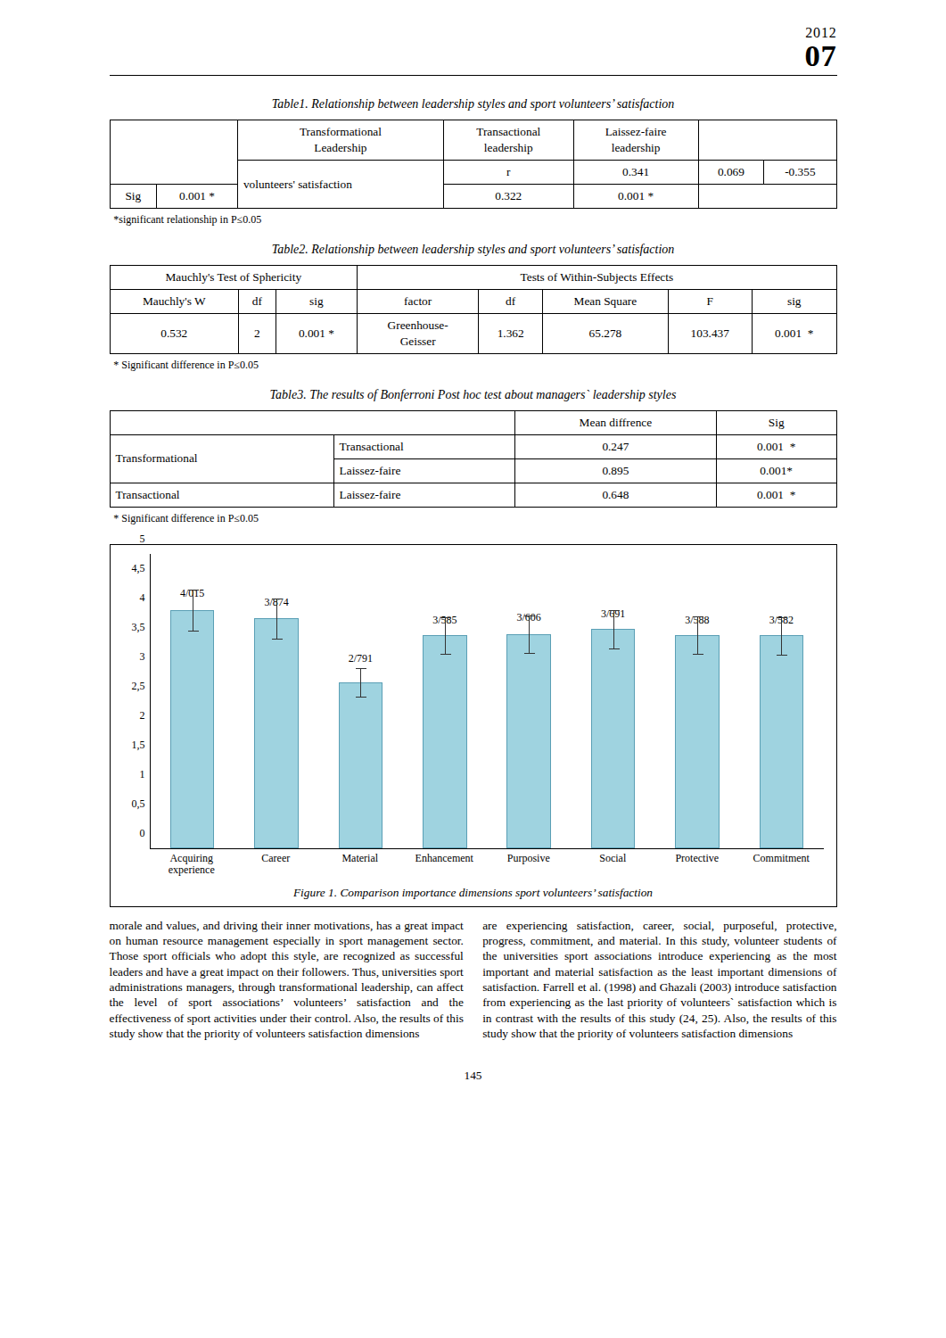2012
07
Table1. Relationship between leadership styles and sport volunteers’ satisfaction
| | Transformational Leadership | Transactional leadership | Laissez-faire leadership |
| volunteers' satisfaction | r | 0.341 | 0.069 | -0.355 |
| Sig | 0.001 * | 0.322 | 0.001 * |
*significant relationship in P≤0.05
Table2. Relationship between leadership styles and sport volunteers’ satisfaction
| Mauchly's Test of Sphericity | Tests of Within-Subjects Effects |
| Mauchly's W | df | sig | factor | df | Mean Square | F | sig |
| 0.532 | 2 | 0.001 * | Greenhouse- Geisser | 1.362 | 65.278 | 103.437 | 0.001 * |
* Significant difference in P≤0.05
Table3. The results of Bonferroni Post hoc test about managers` leadership styles
| | Mean diffrence | Sig |
| Transformational | Transactional | 0.247 | 0.001 * |
| Laissez-faire | 0.895 | 0.001* |
| Transactional | Laissez-faire | 0.648 | 0.001 * |
* Significant difference in P≤0.05
5 4,5 4 3,5 3 2,5 2 1,5 1 0,5 0
4/015
3/874
2/791
3/585
3/606
3/691
3/588
3/582
Acquiring
experience
Career
Material
Enhancement
Purposive
Social
Protective
Commitment
Figure 1. Comparison importance dimensions sport volunteers’ satisfaction
morale and values, and driving their inner motivations, has a great impact on human resource management especially in sport management sector. Those sport officials who adopt this style, are recognized as successful leaders and have a great impact on their followers. Thus, universities sport administrations managers, through transformational leadership, can affect the level of sport associations’ volunteers’ satisfaction and the effectiveness of sport activities under their control. Also, the results of this study show that the priority of volunteers satisfaction dimensions
are experiencing satisfaction, career, social, purposeful, protective, progress, commitment, and material. In this study, volunteer students of the universities sport associations introduce experiencing as the most important and material satisfaction as the least important dimensions of satisfaction. Farrell et al. (1998) and Ghazali (2003) introduce satisfaction from experiencing as the last priority of volunteers` satisfaction which is in contrast with the results of this study (24, 25). Also, the results of this study show that the priority of volunteers satisfaction dimensions
145